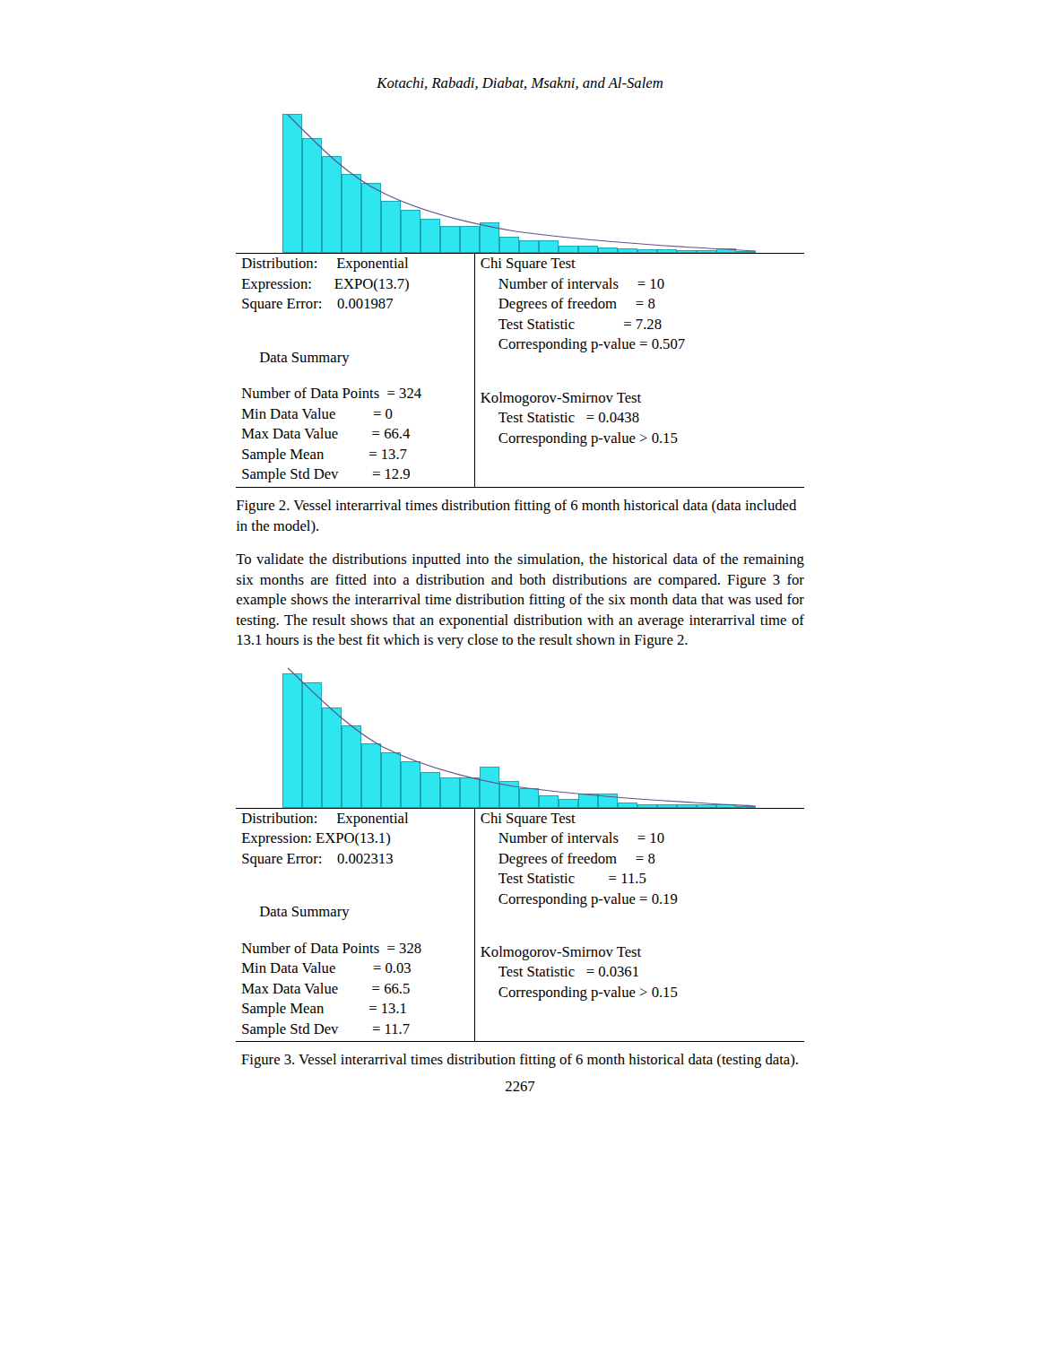Kotachi, Rabadi, Diabat, Msakni, and Al-Salem
| Distribution: Exponential Expression: EXPO(13.7) Square Error: 0.001987 Data Summary Number of Data Points = 324 Min Data Value = 0 Max Data Value = 66.4 Sample Mean = 13.7 Sample Std Dev = 12.9 | Chi Square Test Number of intervals = 10 Degrees of freedom = 8 Test Statistic = 7.28 Corresponding p-value = 0.507 Kolmogorov-Smirnov Test Test Statistic = 0.0438 Corresponding p-value > 0.15 |
Figure 2. Vessel interarrival times distribution fitting of 6 month historical data (data included in the model).
To validate the distributions inputted into the simulation, the historical data of the remaining six months are fitted into a distribution and both distributions are compared. Figure 3 for example shows the interarrival time distribution fitting of the six month data that was used for testing. The result shows that an exponential distribution with an average interarrival time of 13.1 hours is the best fit which is very close to the result shown in Figure 2.
| Distribution: Exponential Expression: EXPO(13.1) Square Error: 0.002313 Data Summary Number of Data Points = 328 Min Data Value = 0.03 Max Data Value = 66.5 Sample Mean = 13.1 Sample Std Dev = 11.7 | Chi Square Test Number of intervals = 10 Degrees of freedom = 8 Test Statistic = 11.5 Corresponding p-value = 0.19 Kolmogorov-Smirnov Test Test Statistic = 0.0361 Corresponding p-value > 0.15 |
Figure 3. Vessel interarrival times distribution fitting of 6 month historical data (testing data).
2267